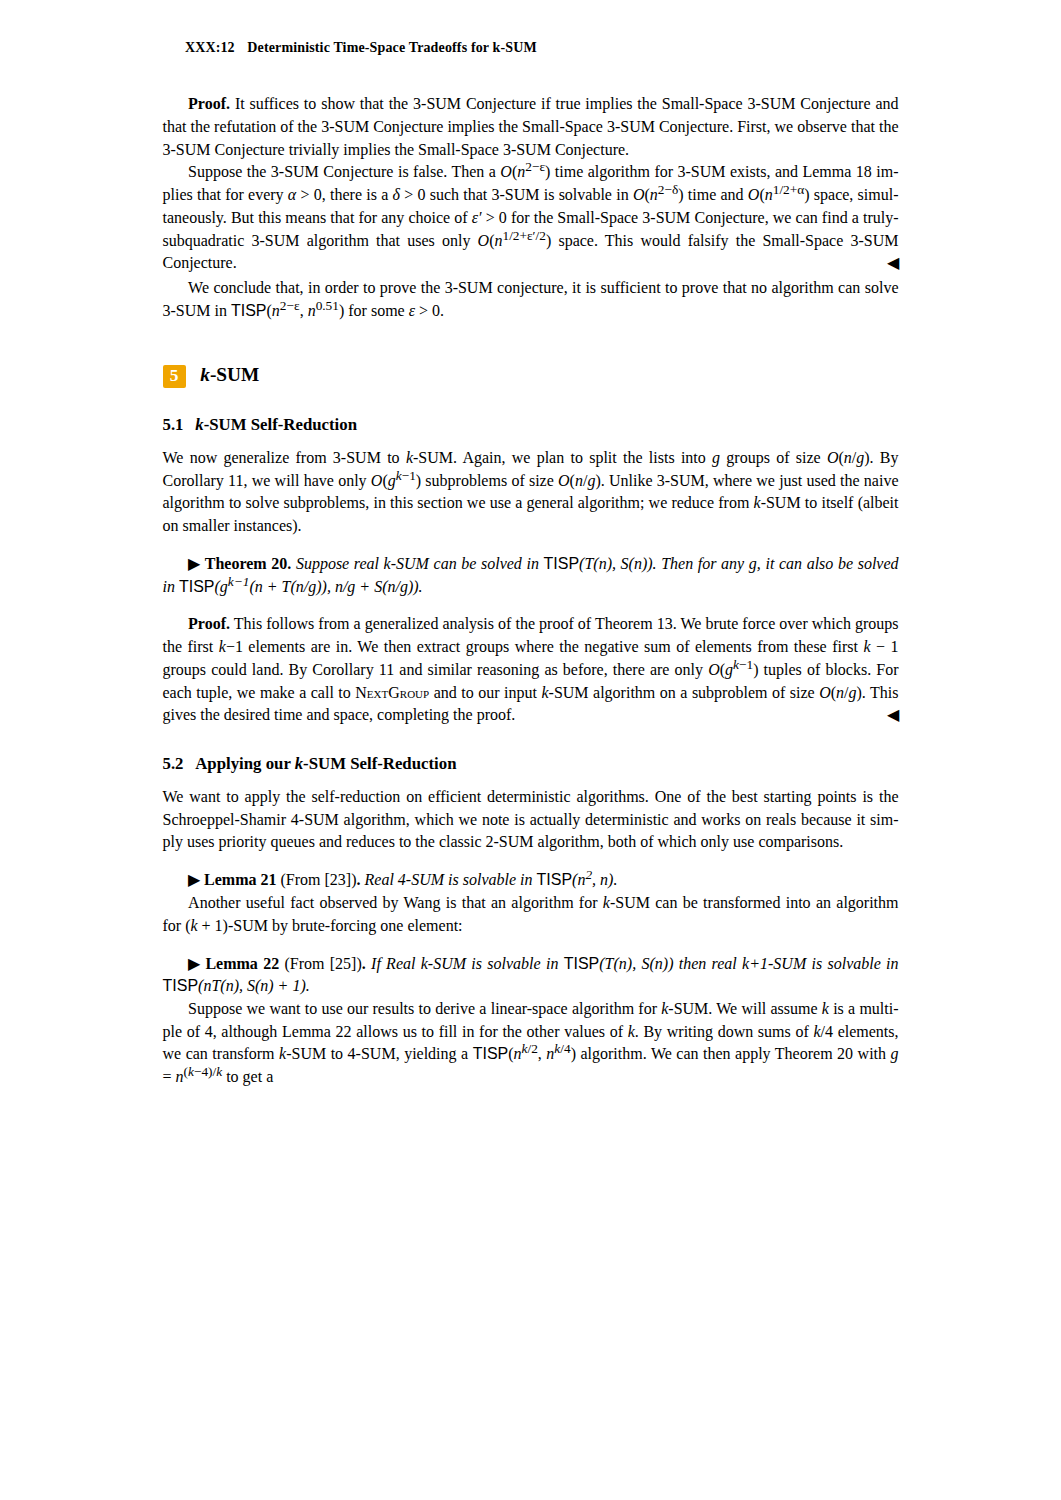XXX:12 Deterministic Time-Space Tradeoffs for k-SUM
Proof. It suffices to show that the 3-SUM Conjecture if true implies the Small-Space 3-SUM Conjecture and that the refutation of the 3-SUM Conjecture implies the Small-Space 3-SUM Conjecture. First, we observe that the 3-SUM Conjecture trivially implies the Small-Space 3-SUM Conjecture.
Suppose the 3-SUM Conjecture is false. Then a O(n2−ε) time algorithm for 3-SUM exists, and Lemma 18 implies that for every α > 0, there is a δ > 0 such that 3-SUM is solvable in O(n2−δ) time and O(n1/2+α) space, simultaneously. But this means that for any choice of ε′ > 0 for the Small-Space 3-SUM Conjecture, we can find a truly-subquadratic 3-SUM algorithm that uses only O(n1/2+ε′/2) space. This would falsify the Small-Space 3-SUM Conjecture. ◀
We conclude that, in order to prove the 3-SUM conjecture, it is sufficient to prove that no algorithm can solve 3-SUM in TISP(n2−ε, n0.51) for some ε > 0.
5 k-SUM
5.1 k-SUM Self-Reduction
We now generalize from 3-SUM to k-SUM. Again, we plan to split the lists into g groups of size O(n/g). By Corollary 11, we will have only O(gk−1) subproblems of size O(n/g). Unlike 3-SUM, where we just used the naive algorithm to solve subproblems, in this section we use a general algorithm; we reduce from k-SUM to itself (albeit on smaller instances).
▶Theorem 20. Suppose real k-SUM can be solved in TISP(T(n), S(n)). Then for any g, it can also be solved in TISP(gk−1(n + T(n/g)), n/g + S(n/g)).
Proof. This follows from a generalized analysis of the proof of Theorem 13. We brute force over which groups the first k−1 elements are in. We then extract groups where the negative sum of elements from these first k − 1 groups could land. By Corollary 11 and similar reasoning as before, there are only O(gk−1) tuples of blocks. For each tuple, we make a call to NextGroup and to our input k-SUM algorithm on a subproblem of size O(n/g). This gives the desired time and space, completing the proof. ◀
5.2 Applying our k-SUM Self-Reduction
We want to apply the self-reduction on efficient deterministic algorithms. One of the best starting points is the Schroeppel-Shamir 4-SUM algorithm, which we note is actually deterministic and works on reals because it simply uses priority queues and reduces to the classic 2-SUM algorithm, both of which only use comparisons.
▶Lemma 21 (From [23]). Real 4-SUM is solvable in TISP(n2, n).
Another useful fact observed by Wang is that an algorithm for k-SUM can be transformed into an algorithm for (k + 1)-SUM by brute-forcing one element:
▶Lemma 22 (From [25]). If Real k-SUM is solvable in TISP(T(n), S(n)) then real k+1-SUM is solvable in TISP(nT(n), S(n) + 1).
Suppose we want to use our results to derive a linear-space algorithm for k-SUM. We will assume k is a multiple of 4, although Lemma 22 allows us to fill in for the other values of k. By writing down sums of k/4 elements, we can transform k-SUM to 4-SUM, yielding a TISP(nk/2, nk/4) algorithm. We can then apply Theorem 20 with g = n(k−4)/k to get a